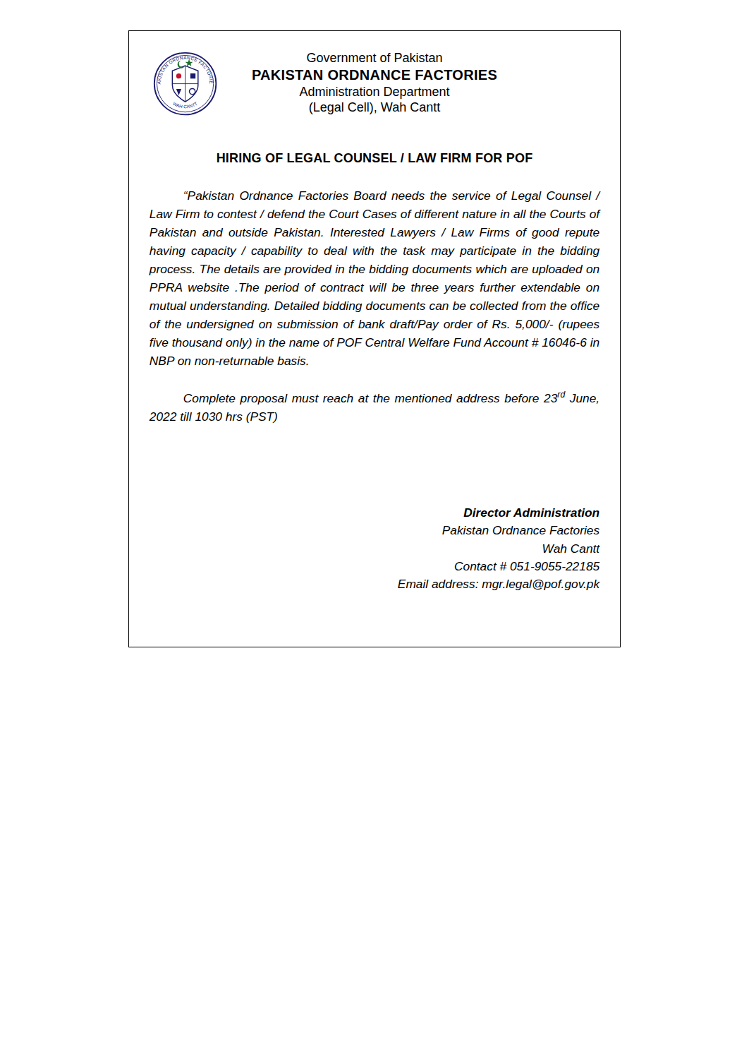PAKISTAN ORDNANCE FACTORIES WAH CANTT
Government of Pakistan
PAKISTAN ORDNANCE FACTORIES
Administration Department
(Legal Cell), Wah Cantt
HIRING OF LEGAL COUNSEL / LAW FIRM FOR POF
“Pakistan Ordnance Factories Board needs the service of Legal Counsel / Law Firm to contest / defend the Court Cases of different nature in all the Courts of Pakistan and outside Pakistan. Interested Lawyers / Law Firms of good repute having capacity / capability to deal with the task may participate in the bidding process. The details are provided in the bidding documents which are uploaded on PPRA website .The period of contract will be three years further extendable on mutual understanding. Detailed bidding documents can be collected from the office of the undersigned on submission of bank draft/Pay order of Rs. 5,000/- (rupees five thousand only) in the name of POF Central Welfare Fund Account # 16046-6 in NBP on non-returnable basis.
Complete proposal must reach at the mentioned address before 23rd June, 2022 till 1030 hrs (PST)
Director Administration
Pakistan Ordnance Factories
Wah Cantt
Contact # 051-9055-22185
Email address: mgr.legal@pof.gov.pk